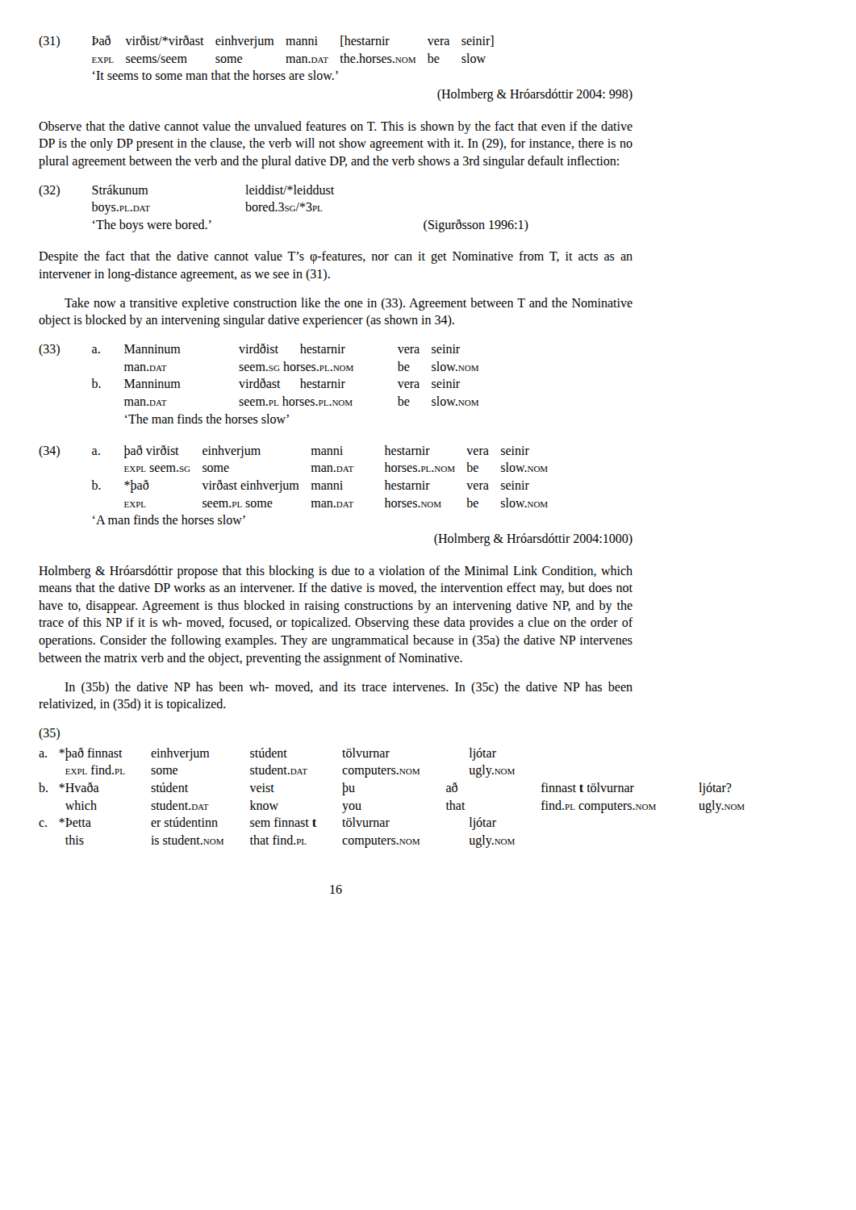| (31) | Það | virðist/*virðast | einhverjum | manni | [hestarnir | vera | seinir] |
| | expl | seems/seem | some | man. dat | the.horses. nom | be | slow |
| | ‘It seems to some man that the horses are slow.’ |
(Holmberg & Hróarsdóttir 2004: 998)
Observe that the dative cannot value the unvalued features on T. This is shown by the fact that even if the dative DP is the only DP present in the clause, the verb will not show agreement with it. In (29), for instance, there is no plural agreement between the verb and the plural dative DP, and the verb shows a 3rd singular default inflection:
| (32) | Strákunum | leiddist/*leiddust | |
| | boys. pl . dat | bored.3 sg /*3 pl | |
| | ‘The boys were bored.’ | (Sigurðsson 1996:1) |
Despite the fact that the dative cannot value T’s φ-features, nor can it get Nominative from T, it acts as an intervener in long-distance agreement, as we see in (31).
Take now a transitive expletive construction like the one in (33). Agreement between T and the Nominative object is blocked by an intervening singular dative experiencer (as shown in 34).
| (33) | a. | Manninum | virdðist | hestarnir | vera | seinir |
| | | man. dat | seem. sg horses. pl . nom | be | slow. nom |
| | b. | Manninum | virdðast | hestarnir | vera | seinir |
| | | man. dat | seem. pl horses. pl . nom | be | slow. nom |
| | | ‘The man finds the horses slow’ |
| (34) | a. | það virðist | einhverjum | manni | hestarnir | vera | seinir |
| | | expl seem. sg | some | man. dat | horses. pl . nom | be | slow. nom |
| | b. | *það | virðast einhverjum | manni | hestarnir | vera | seinir |
| | | expl | seem. pl some | man. dat | horses. nom | be | slow. nom |
| | ‘A man finds the horses slow’ |
(Holmberg & Hróarsdóttir 2004:1000)
Holmberg & Hróarsdóttir propose that this blocking is due to a violation of the Minimal Link Condition, which means that the dative DP works as an intervener. If the dative is moved, the intervention effect may, but does not have to, disappear. Agreement is thus blocked in raising constructions by an intervening dative NP, and by the trace of this NP if it is wh- moved, focused, or topicalized. Observing these data provides a clue on the order of operations. Consider the following examples. They are ungrammatical because in (35a) the dative NP intervenes between the matrix verb and the object, preventing the assignment of Nominative.
In (35b) the dative NP has been wh- moved, and its trace intervenes. In (35c) the dative NP has been relativized, in (35d) it is topicalized.
(35)
| a. | * | það finnast | einhverjum | stúdent | tölvurnar | ljótar |
| | | expl find. pl | some | student. dat | computers. nom | ugly. nom |
| b. | * | Hvaða | stúdent | veist | þu | að | finnast t tölvurnar | ljótar? |
| | | which | student. dat | know | you | that | find. pl computers. nom | ugly. nom |
| c. | * | Þetta | er stúdentinn | sem finnast t | tölvurnar | ljótar |
| | | this | is student. nom | that find. pl | computers. nom | ugly. nom |
16